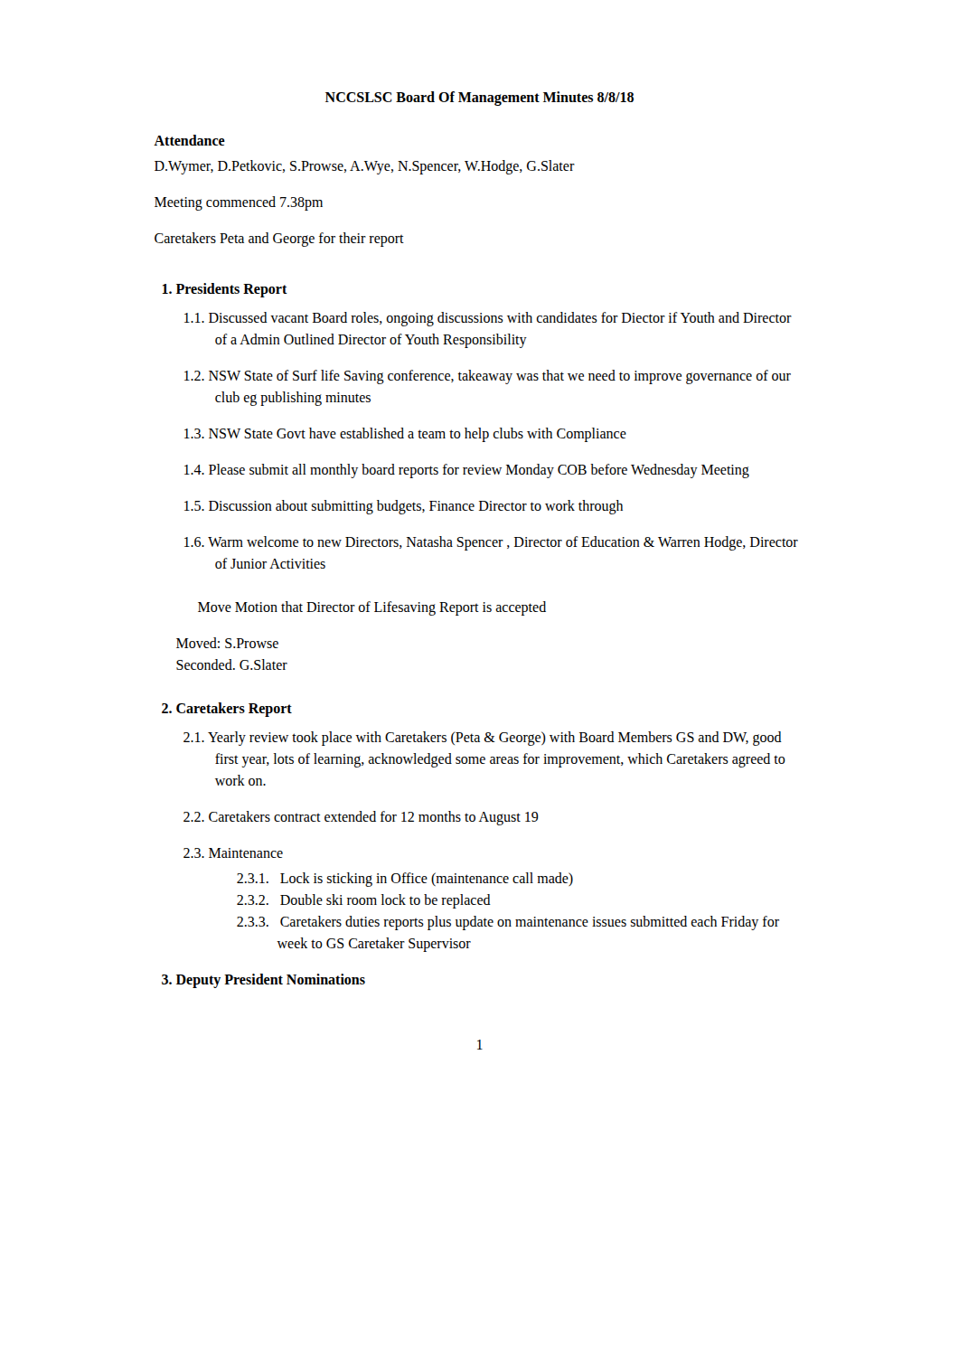NCCSLSC Board Of Management Minutes 8/8/18
Attendance
D.Wymer, D.Petkovic, S.Prowse, A.Wye, N.Spencer, W.Hodge, G.Slater
Meeting commenced 7.38pm
Caretakers Peta and George for their report
Presidents Report
1.1. Discussed vacant Board roles, ongoing discussions with candidates for Diector if Youth and Director of a Admin Outlined Director of Youth Responsibility
1.2. NSW State of Surf life Saving conference, takeaway was that we need to improve governance of our club eg publishing minutes
1.3. NSW State Govt have established a team to help clubs with Compliance
1.4. Please submit all monthly board reports for review Monday COB before Wednesday Meeting
1.5. Discussion about submitting budgets, Finance Director to work through
1.6. Warm welcome to new Directors, Natasha Spencer , Director of Education & Warren Hodge, Director of Junior Activities
Move Motion that Director of Lifesaving Report is accepted
Moved: S.Prowse
Seconded. G.Slater
Caretakers Report
2.1. Yearly review took place with Caretakers (Peta & George) with Board Members GS and DW, good first year, lots of learning, acknowledged some areas for improvement, which Caretakers agreed to work on.
2.2. Caretakers contract extended for 12 months to August 19
2.3. Maintenance
2.3.1. Lock is sticking in Office (maintenance call made)
2.3.2. Double ski room lock to be replaced
2.3.3. Caretakers duties reports plus update on maintenance issues submitted each Friday for week to GS Caretaker Supervisor
Deputy President Nominations
1